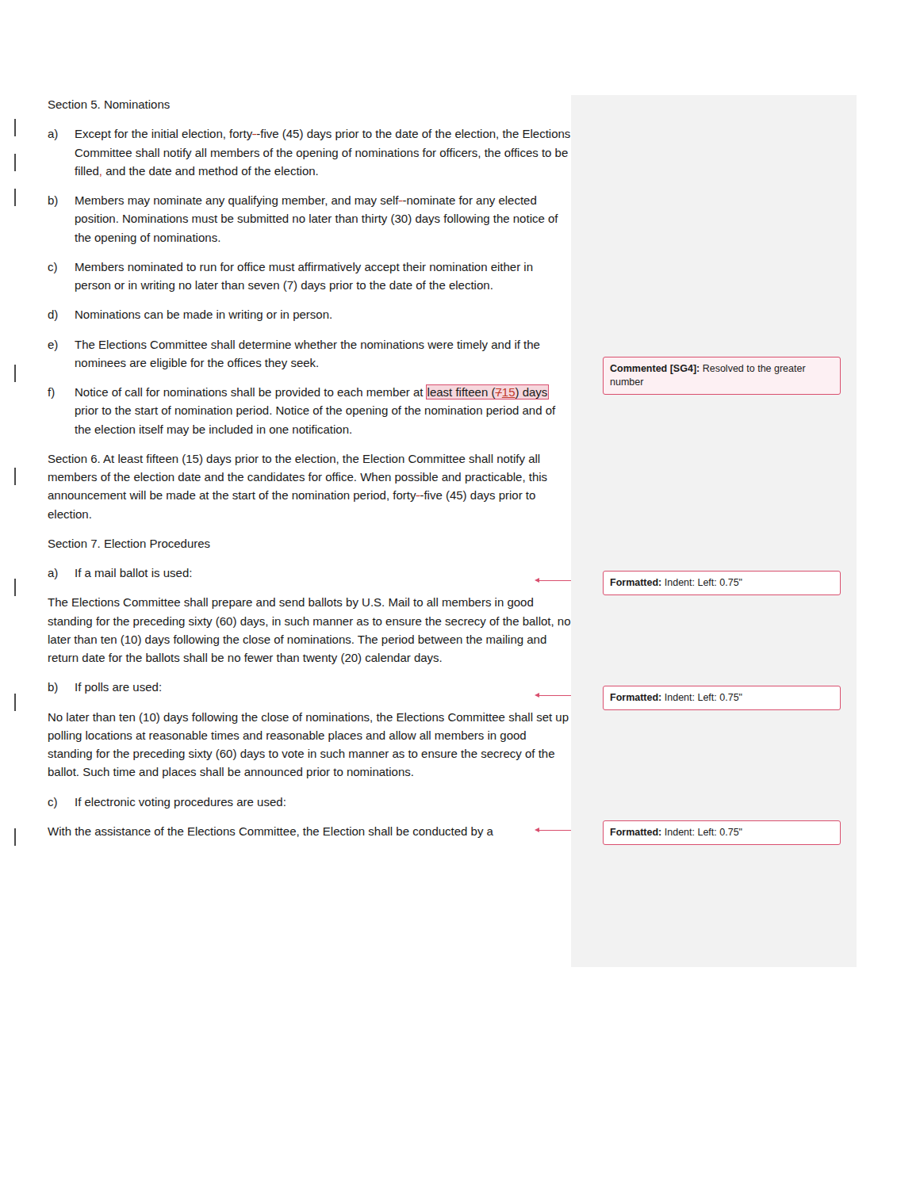Section 5. Nominations
a) Except for the initial election, forty--five (45) days prior to the date of the election, the Elections Committee shall notify all members of the opening of nominations for officers, the offices to be filled, and the date and method of the election.
b) Members may nominate any qualifying member, and may self--nominate for any elected position. Nominations must be submitted no later than thirty (30) days following the notice of the opening of nominations.
c) Members nominated to run for office must affirmatively accept their nomination either in person or in writing no later than seven (7) days prior to the date of the election.
d) Nominations can be made in writing or in person.
e) The Elections Committee shall determine whether the nominations were timely and if the nominees are eligible for the offices they seek.
f) Notice of call for nominations shall be provided to each member at least fifteen (715) days prior to the start of nomination period. Notice of the opening of the nomination period and of the election itself may be included in one notification.
Section 6. At least fifteen (15) days prior to the election, the Election Committee shall notify all members of the election date and the candidates for office. When possible and practicable, this announcement will be made at the start of the nomination period, forty--five (45) days prior to election.
Section 7. Election Procedures
a) If a mail ballot is used:
The Elections Committee shall prepare and send ballots by U.S. Mail to all members in good standing for the preceding sixty (60) days, in such manner as to ensure the secrecy of the ballot, no later than ten (10) days following the close of nominations. The period between the mailing and return date for the ballots shall be no fewer than twenty (20) calendar days.
b) If polls are used:
No later than ten (10) days following the close of nominations, the Elections Committee shall set up polling locations at reasonable times and reasonable places and allow all members in good standing for the preceding sixty (60) days to vote in such manner as to ensure the secrecy of the ballot. Such time and places shall be announced prior to nominations.
c) If electronic voting procedures are used:
With the assistance of the Elections Committee, the Election shall be conducted by a
Commented [SG4]: Resolved to the greater number
Formatted: Indent: Left: 0.75"
Formatted: Indent: Left: 0.75"
Formatted: Indent: Left: 0.75"